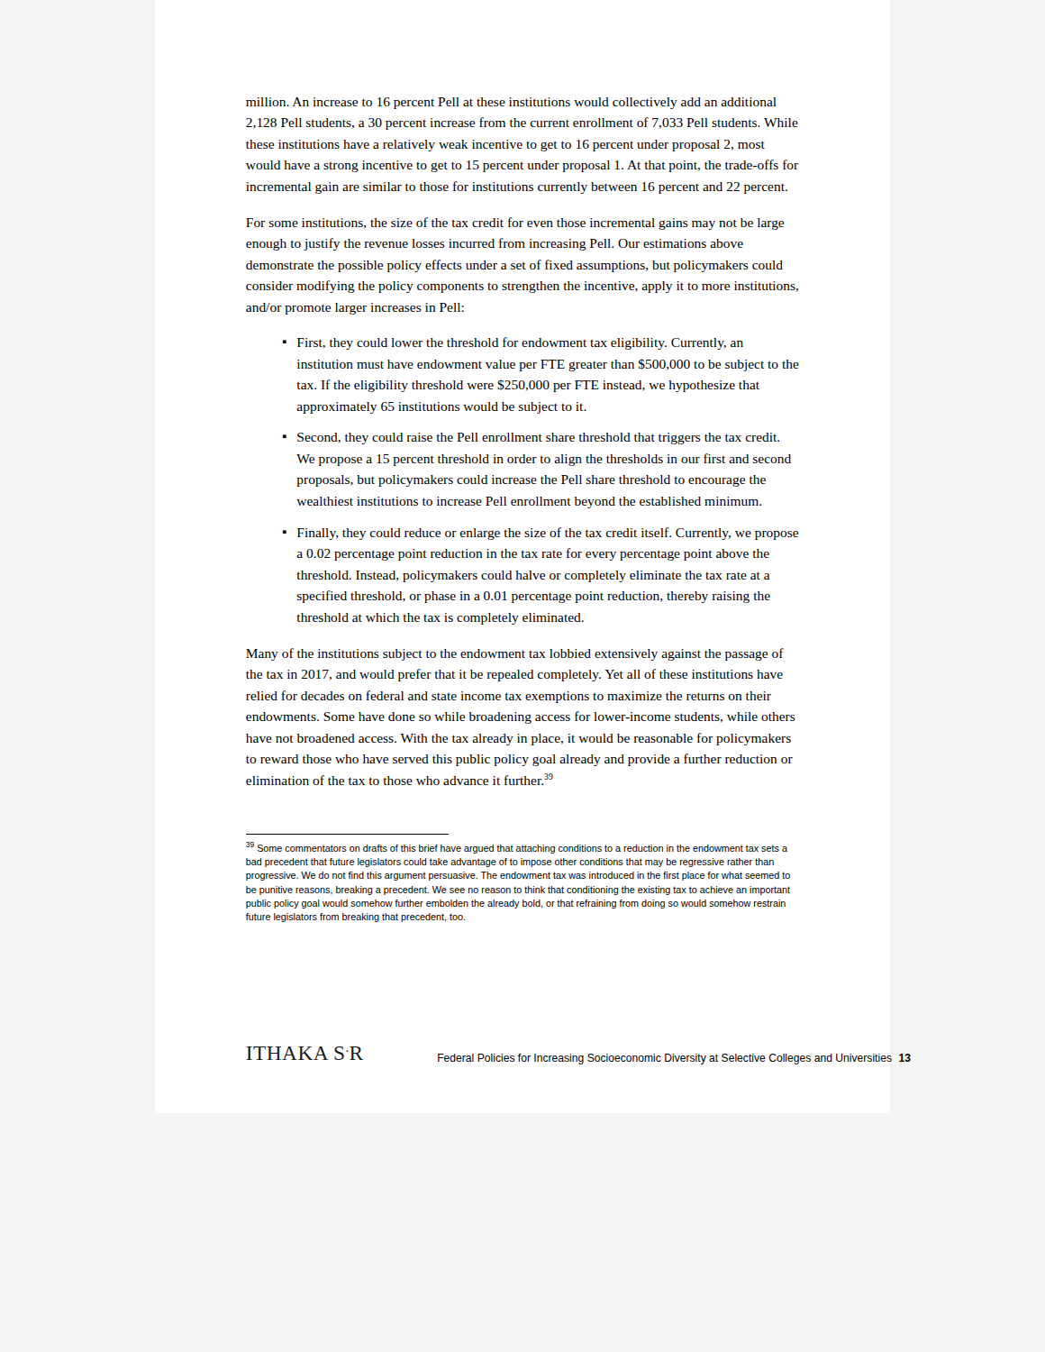million. An increase to 16 percent Pell at these institutions would collectively add an additional 2,128 Pell students, a 30 percent increase from the current enrollment of 7,033 Pell students. While these institutions have a relatively weak incentive to get to 16 percent under proposal 2, most would have a strong incentive to get to 15 percent under proposal 1. At that point, the trade-offs for incremental gain are similar to those for institutions currently between 16 percent and 22 percent.
For some institutions, the size of the tax credit for even those incremental gains may not be large enough to justify the revenue losses incurred from increasing Pell. Our estimations above demonstrate the possible policy effects under a set of fixed assumptions, but policymakers could consider modifying the policy components to strengthen the incentive, apply it to more institutions, and/or promote larger increases in Pell:
First, they could lower the threshold for endowment tax eligibility. Currently, an institution must have endowment value per FTE greater than $500,000 to be subject to the tax. If the eligibility threshold were $250,000 per FTE instead, we hypothesize that approximately 65 institutions would be subject to it.
Second, they could raise the Pell enrollment share threshold that triggers the tax credit. We propose a 15 percent threshold in order to align the thresholds in our first and second proposals, but policymakers could increase the Pell share threshold to encourage the wealthiest institutions to increase Pell enrollment beyond the established minimum.
Finally, they could reduce or enlarge the size of the tax credit itself. Currently, we propose a 0.02 percentage point reduction in the tax rate for every percentage point above the threshold. Instead, policymakers could halve or completely eliminate the tax rate at a specified threshold, or phase in a 0.01 percentage point reduction, thereby raising the threshold at which the tax is completely eliminated.
Many of the institutions subject to the endowment tax lobbied extensively against the passage of the tax in 2017, and would prefer that it be repealed completely. Yet all of these institutions have relied for decades on federal and state income tax exemptions to maximize the returns on their endowments. Some have done so while broadening access for lower-income students, while others have not broadened access. With the tax already in place, it would be reasonable for policymakers to reward those who have served this public policy goal already and provide a further reduction or elimination of the tax to those who advance it further.39
39 Some commentators on drafts of this brief have argued that attaching conditions to a reduction in the endowment tax sets a bad precedent that future legislators could take advantage of to impose other conditions that may be regressive rather than progressive. We do not find this argument persuasive. The endowment tax was introduced in the first place for what seemed to be punitive reasons, breaking a precedent. We see no reason to think that conditioning the existing tax to achieve an important public policy goal would somehow further embolden the already bold, or that refraining from doing so would somehow restrain future legislators from breaking that precedent, too.
ITHAKA S. R
Federal Policies for Increasing Socioeconomic Diversity at Selective Colleges and Universities 13